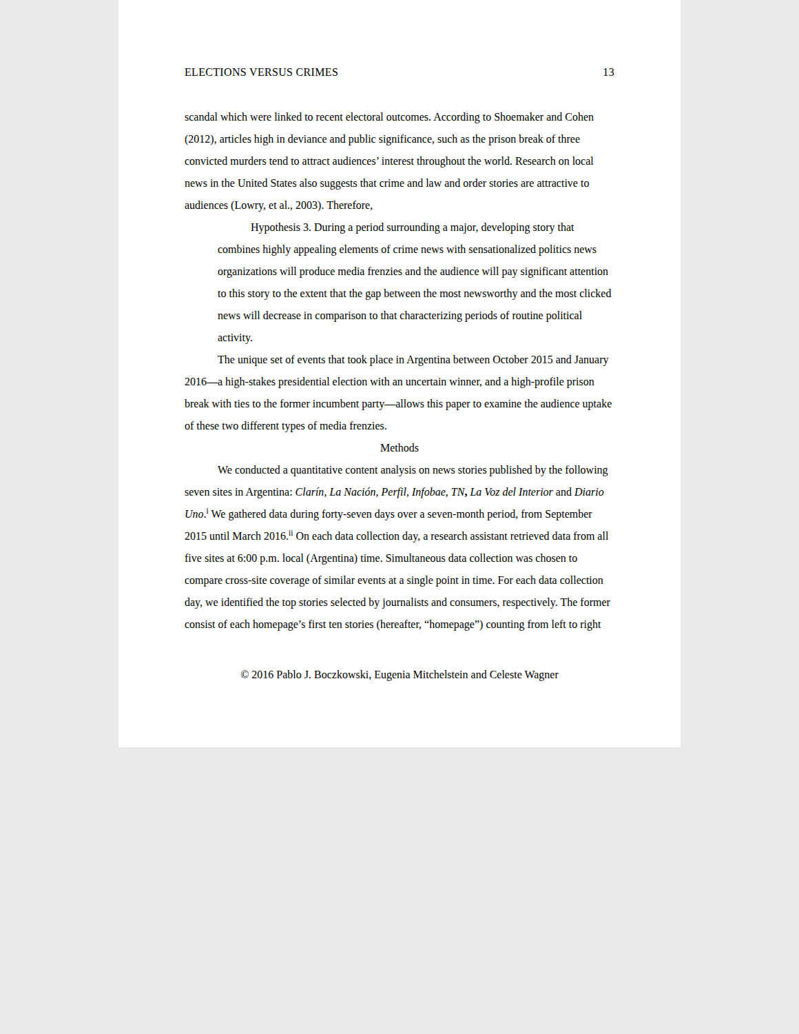Elections Versus Crimes 13
scandal which were linked to recent electoral outcomes. According to Shoemaker and Cohen (2012), articles high in deviance and public significance, such as the prison break of three convicted murders tend to attract audiences’ interest throughout the world. Research on local news in the United States also suggests that crime and law and order stories are attractive to audiences (Lowry, et al., 2003). Therefore,
Hypothesis 3. During a period surrounding a major, developing story that combines highly appealing elements of crime news with sensationalized politics news organizations will produce media frenzies and the audience will pay significant attention to this story to the extent that the gap between the most newsworthy and the most clicked news will decrease in comparison to that characterizing periods of routine political activity.
The unique set of events that took place in Argentina between October 2015 and January 2016—a high-stakes presidential election with an uncertain winner, and a high-profile prison break with ties to the former incumbent party—allows this paper to examine the audience uptake of these two different types of media frenzies.
Methods
We conducted a quantitative content analysis on news stories published by the following seven sites in Argentina: Clarín, La Nación, Perfil, Infobae, TN, La Voz del Interior and Diario Uno.i We gathered data during forty-seven days over a seven-month period, from September 2015 until March 2016.ii On each data collection day, a research assistant retrieved data from all five sites at 6:00 p.m. local (Argentina) time. Simultaneous data collection was chosen to compare cross-site coverage of similar events at a single point in time. For each data collection day, we identified the top stories selected by journalists and consumers, respectively. The former consist of each homepage’s first ten stories (hereafter, “homepage”) counting from left to right
© 2016 Pablo J. Boczkowski, Eugenia Mitchelstein and Celeste Wagner